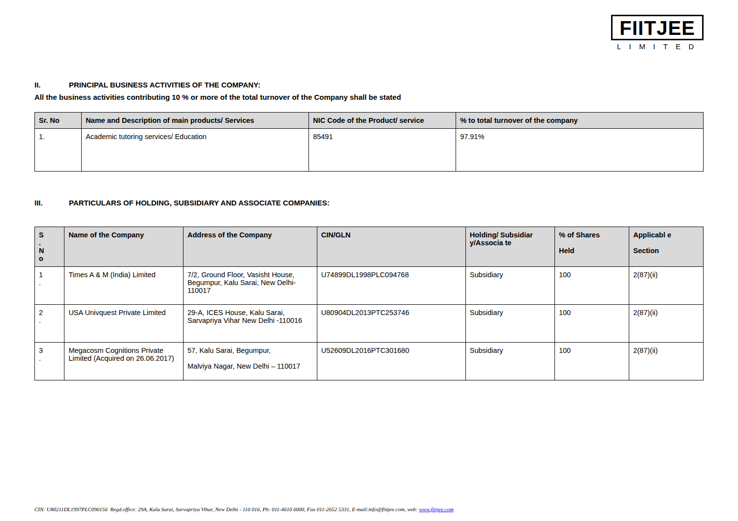FIITJEE
L I M I T E D
II. PRINCIPAL BUSINESS ACTIVITIES OF THE COMPANY:
All the business activities contributing 10 % or more of the total turnover of the Company shall be stated
| Sr. No | Name and Description of main products/ Services | NIC Code of the Product/ service | % to total turnover of the company |
| --- | --- | --- | --- |
| 1. | Academic tutoring services/ Education | 85491 | 97.91% |
III. PARTICULARS OF HOLDING, SUBSIDIARY AND ASSOCIATE COMPANIES:
| S . N o | Name of the Company | Address of the Company | CIN/GLN | Holding/ Subsidiar y/Associa te | % of Shares Held | Applicabl e Section |
| --- | --- | --- | --- | --- | --- | --- |
| 1 . | Times A & M (India) Limited | 7/2, Ground Floor, Vasisht House, Begumpur, Kalu Sarai, New Delhi-110017 | U74899DL1998PLC094768 | Subsidiary | 100 | 2(87)(ii) |
| 2 . | USA Univquest Private Limited | 29-A, ICES House, Kalu Sarai, Sarvapriya Vihar New Delhi -110016 | U80904DL2013PTC253746 | Subsidiary | 100 | 2(87)(ii) |
| 3 . | Megacosm Cognitions Private Limited (Acquired on 26.06.2017) | 57, Kalu Sarai, Begumpur, Malviya Nagar, New Delhi – 110017 | U52609DL2016PTC301680 | Subsidiary | 100 | 2(87)(ii) |
CIN: U80211DL1997PLC090156 Regd.office: 29A, Kalu Sarai, Sarvapriya Vihar, New Delhi - 110 016, Ph: 011-4610 6000, Fax 011-2652 5331, E-mail:info@fiitjee.com, web: www.fiitjee.com